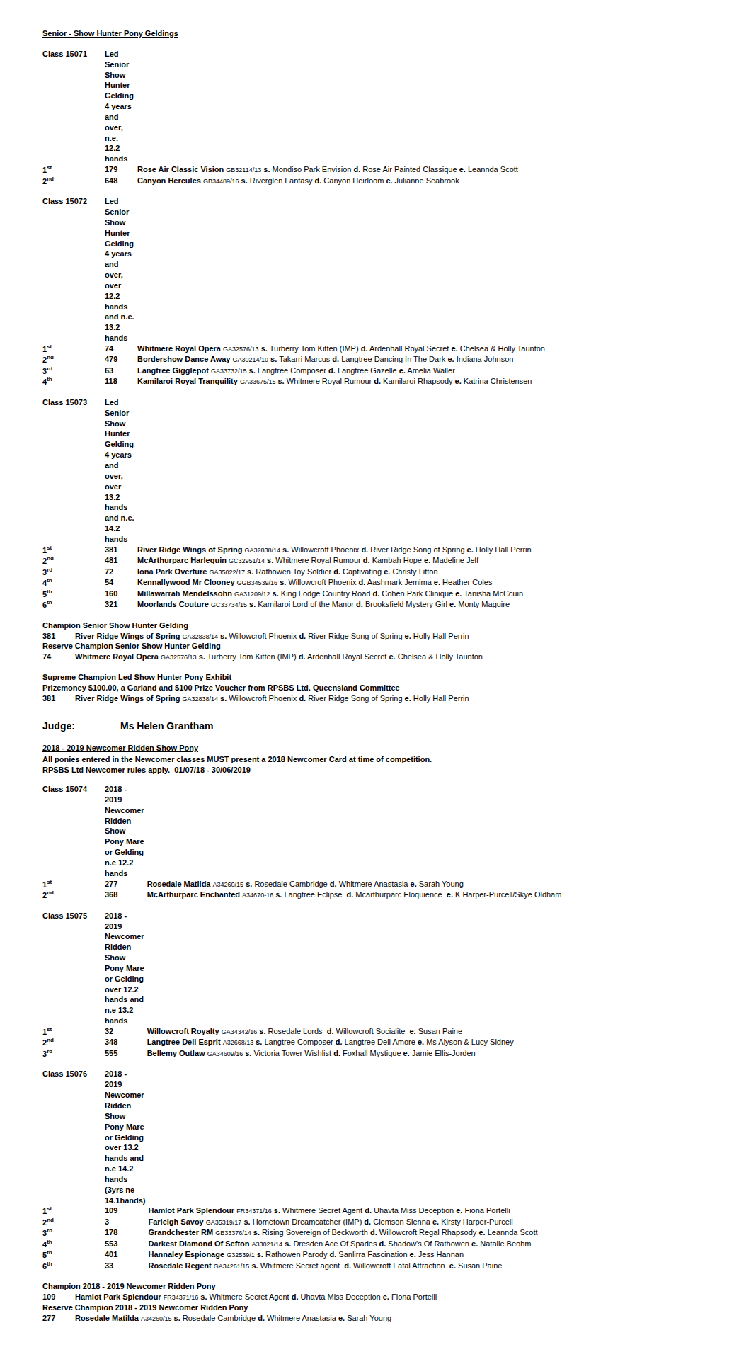Senior - Show Hunter Pony Geldings
| Class 15071 | Led Senior Show Hunter Gelding 4 years and over, n.e. 12.2 hands |
| 1 st | 179 | Rose Air Classic Vision GB32114/13 s. Mondiso Park Envision d. Rose Air Painted Classique e. Leannda Scott |
| 2 nd | 648 | Canyon Hercules GB34489/16 s. Riverglen Fantasy d. Canyon Heirloom e. Julianne Seabrook |
| Class 15072 | Led Senior Show Hunter Gelding 4 years and over, over 12.2 hands and n.e. 13.2 hands |
| 1 st | 74 | Whitmere Royal Opera GA32576/13 s. Turberry Tom Kitten (IMP) d. Ardenhall Royal Secret e. Chelsea & Holly Taunton |
| 2 nd | 479 | Bordershow Dance Away GA30214/10 s. Takarri Marcus d. Langtree Dancing In The Dark e. Indiana Johnson |
| 3 rd | 63 | Langtree Gigglepot GA33732/15 s. Langtree Composer d. Langtree Gazelle e. Amelia Waller |
| 4 th | 118 | Kamilaroi Royal Tranquility GA33675/15 s. Whitmere Royal Rumour d. Kamilaroi Rhapsody e. Katrina Christensen |
| Class 15073 | Led Senior Show Hunter Gelding 4 years and over, over 13.2 hands and n.e. 14.2 hands |
| 1 st | 381 | River Ridge Wings of Spring GA32838/14 s. Willowcroft Phoenix d. River Ridge Song of Spring e. Holly Hall Perrin |
| 2 nd | 481 | McArthurparc Harlequin GC32951/14 s. Whitmere Royal Rumour d. Kambah Hope e. Madeline Jelf |
| 3 rd | 72 | Iona Park Overture GA35022/17 s. Rathowen Toy Soldier d. Captivating e. Christy Litton |
| 4 th | 54 | Kennallywood Mr Clooney GGB34539/16 s. Willowcroft Phoenix d. Aashmark Jemima e. Heather Coles |
| 5 th | 160 | Millawarrah Mendelssohn GA31209/12 s. King Lodge Country Road d. Cohen Park Clinique e. Tanisha McCcuin |
| 6 th | 321 | Moorlands Couture GC33734/15 s. Kamilaroi Lord of the Manor d. Brooksfield Mystery Girl e. Monty Maguire |
Champion Senior Show Hunter Gelding
| 381 | River Ridge Wings of Spring GA32838/14 s. Willowcroft Phoenix d. River Ridge Song of Spring e. Holly Hall Perrin |
Reserve Champion Senior Show Hunter Gelding
| 74 | Whitmere Royal Opera GA32576/13 s. Turberry Tom Kitten (IMP) d. Ardenhall Royal Secret e. Chelsea & Holly Taunton |
Supreme Champion Led Show Hunter Pony Exhibit
Prizemoney $100.00, a Garland and $100 Prize Voucher from RPSBS Ltd. Queensland Committee
| 381 | River Ridge Wings of Spring GA32838/14 s. Willowcroft Phoenix d. River Ridge Song of Spring e. Holly Hall Perrin |
Judge: Ms Helen Grantham
2018 - 2019 Newcomer Ridden Show Pony
All ponies entered in the Newcomer classes MUST present a 2018 Newcomer Card at time of competition.
RPSBS Ltd Newcomer rules apply. 01/07/18 - 30/06/2019
| Class 15074 | 2018 - 2019 Newcomer Ridden Show Pony Mare or Gelding n.e 12.2 hands |
| 1 st | 277 | Rosedale Matilda A34260/15 s. Rosedale Cambridge d. Whitmere Anastasia e. Sarah Young |
| 2 nd | 368 | McArthurparc Enchanted A34670-16 s. Langtree Eclipse d. Mcarthurparc Eloquience e. K Harper-Purcell/Skye Oldham |
| Class 15075 | 2018 - 2019 Newcomer Ridden Show Pony Mare or Gelding over 12.2 hands and n.e 13.2 hands |
| 1 st | 32 | Willowcroft Royalty GA34342/16 s. Rosedale Lords d. Willowcroft Socialite e. Susan Paine |
| 2 nd | 348 | Langtree Dell Esprit A32668/13 s. Langtree Composer d. Langtree Dell Amore e. Ms Alyson & Lucy Sidney |
| 3 rd | 555 | Bellemy Outlaw GA34609/16 s. Victoria Tower Wishlist d. Foxhall Mystique e. Jamie Ellis-Jorden |
| Class 15076 | 2018 - 2019 Newcomer Ridden Show Pony Mare or Gelding over 13.2 hands and n.e 14.2 hands (3yrs ne 14.1hands) |
| 1 st | 109 | Hamlot Park Splendour FR34371/16 s. Whitmere Secret Agent d. Uhavta Miss Deception e. Fiona Portelli |
| 2 nd | 3 | Farleigh Savoy GA35319/17 s. Hometown Dreamcatcher (IMP) d. Clemson Sienna e. Kirsty Harper-Purcell |
| 3 rd | 178 | Grandchester RM GB33376/14 s. Rising Sovereign of Beckworth d. Willowcroft Regal Rhapsody e. Leannda Scott |
| 4 th | 553 | Darkest Diamond Of Sefton A33021/14 s. Dresden Ace Of Spades d. Shadow's Of Rathowen e. Natalie Beohm |
| 5 th | 401 | Hannaley Espionage G32539/1 s. Rathowen Parody d. Sanlirra Fascination e. Jess Hannan |
| 6 th | 33 | Rosedale Regent GA34261/15 s. Whitmere Secret agent d. Willowcroft Fatal Attraction e. Susan Paine |
Champion 2018 - 2019 Newcomer Ridden Pony
| 109 | Hamlot Park Splendour FR34371/16 s. Whitmere Secret Agent d. Uhavta Miss Deception e. Fiona Portelli |
Reserve Champion 2018 - 2019 Newcomer Ridden Pony
| 277 | Rosedale Matilda A34260/15 s. Rosedale Cambridge d. Whitmere Anastasia e. Sarah Young |